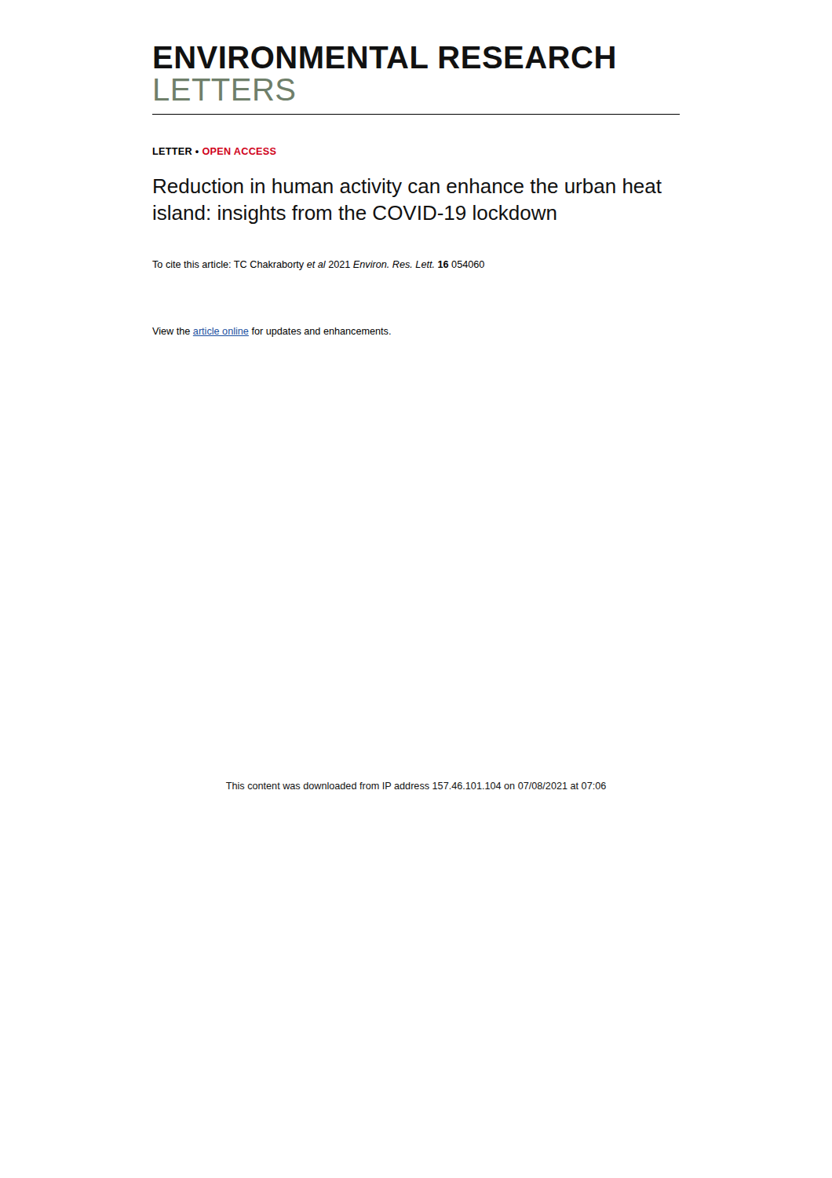ENVIRONMENTAL RESEARCH
LETTERS
LETTER • OPEN ACCESS
Reduction in human activity can enhance the urban heat island: insights from the COVID-19 lockdown
To cite this article: TC Chakraborty et al 2021 Environ. Res. Lett. 16 054060
View the article online for updates and enhancements.
This content was downloaded from IP address 157.46.101.104 on 07/08/2021 at 07:06